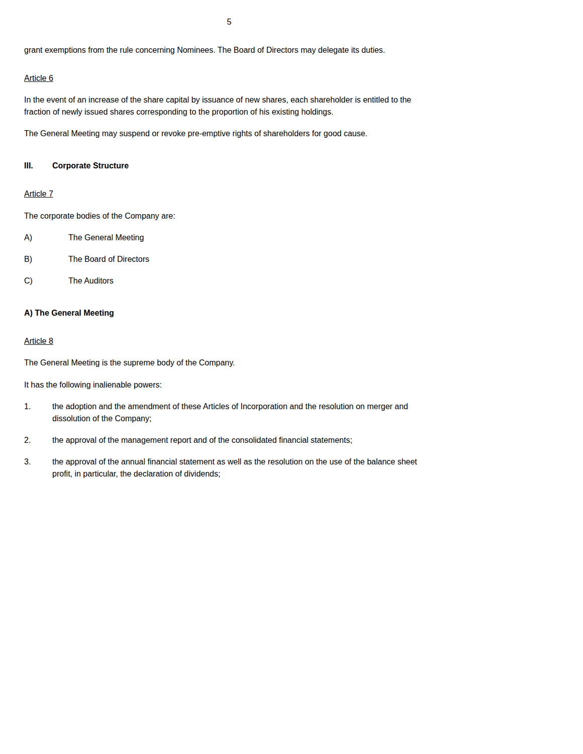5
grant exemptions from the rule concerning Nominees. The Board of Directors may delegate its duties.
Article 6
In the event of an increase of the share capital by issuance of new shares, each shareholder is entitled to the fraction of newly issued shares corresponding to the proportion of his existing holdings.
The General Meeting may suspend or revoke pre-emptive rights of shareholders for good cause.
III. Corporate Structure
Article 7
The corporate bodies of the Company are:
A) The General Meeting
B) The Board of Directors
C) The Auditors
A) The General Meeting
Article 8
The General Meeting is the supreme body of the Company.
It has the following inalienable powers:
1. the adoption and the amendment of these Articles of Incorporation and the resolution on merger and dissolution of the Company;
2. the approval of the management report and of the consolidated financial statements;
3. the approval of the annual financial statement as well as the resolution on the use of the balance sheet profit, in particular, the declaration of dividends;